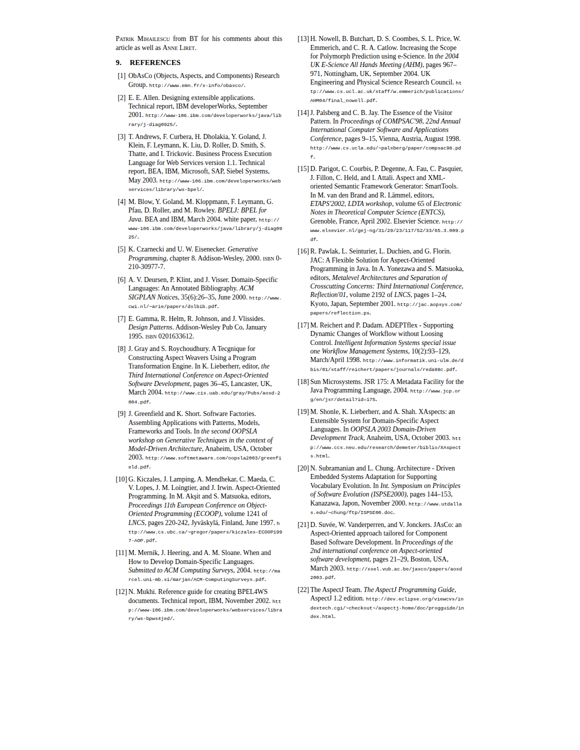Patrik Mihailescu from BT for his comments about this article as well as Anne Liret.
9. REFERENCES
ObAsCo (Objects, Aspects, and Components) Research Group. http://www.emn.fr/x-info/obasco/.
E. E. Allen. Designing extensible applications. Technical report, IBM developerWorks, September 2001. http://www-106.ibm.com/developerworks/java/library/j-diag0925/.
T. Andrews, F. Curbera, H. Dholakia, Y. Goland, J. Klein, F. Leymann, K. Liu, D. Roller, D. Smith, S. Thatte, and I. Trickovic. Business Process Execution Language for Web Services version 1.1. Technical report, BEA, IBM, Microsoft, SAP, Siebel Systems, May 2003. http://www-106.ibm.com/developerworks/webservices/library/ws-bpel/.
M. Blow, Y. Goland, M. Kloppmann, F. Leymann, G. Pfau, D. Roller, and M. Rowley. BPELJ: BPEL for Java. BEA and IBM, March 2004. white paper, http://www-106.ibm.com/developerworks/java/library/j-diag0925/.
K. Czarnecki and U. W. Eisenecker. Generative Programming, chapter 8. Addison-Wesley, 2000. isbn 0-210-30977-7.
A. V. Deursen, P. Klint, and J. Visser. Domain-Specific Languages: An Annotated Bibliography. ACM SIGPLAN Notices, 35(6):26–35, June 2000. http://www.cwi.nl/~arie/papers/dslbib.pdf.
E. Gamma, R. Helm, R. Johnson, and J. Vlissides. Design Patterns. Addison-Wesley Pub Co, January 1995. isbn 0201633612.
J. Gray and S. Roychoudhury. A Tecgnique for Constructing Aspect Weavers Using a Program Transformation Engine. In K. Lieberherr, editor, the Third International Conference on Aspect-Oriented Software Development, pages 36–45, Lancaster, UK, March 2004. http://www.cis.uab.edu/gray/Pubs/aosd-2004.pdf.
J. Greenfield and K. Short. Software Factories. Assembling Applications with Patterns, Models, Frameworks and Tools. In the second OOPSLA workshop on Generative Techniques in the context of Model-Driven Architecture, Anaheim, USA, October 2003. http://www.softmetaware.com/oopsla2003/greenfield.pdf.
G. Kiczales, J. Lamping, A. Mendhekar, C. Maeda, C. V. Lopes, J. M. Loingtier, and J. Irwin. Aspect-Oriented Programming. In M. Akşit and S. Matsuoka, editors, Proceedings 11th European Conference on Object-Oriented Programming (ECOOP), volume 1241 of LNCS, pages 220-242, Jyväskylä, Finland, June 1997. http://www.cs.ubc.ca/~gregor/papers/kiczales-ECOOP1997-AOP.pdf.
M. Mernik, J. Heering, and A. M. Sloane. When and How to Develop Domain-Specific Languages. Submitted to ACM Computing Surveys, 2004. http://marcel.uni-mb.si/marjan/ACM-ComputingSurveys.pdf.
N. Mukhi. Reference guide for creating BPEL4WS documents. Technical report, IBM, November 2002. http://www-106.ibm.com/developerworks/webservices/library/ws-bpws4jed/.
H. Nowell, B. Butchart, D. S. Coombes, S. L. Price, W. Emmerich, and C. R. A. Catlow. Increasing the Scope for Polymorph Prediction using e-Science. In the 2004 UK E-Science All Hands Meeting (AHM), pages 967–971, Nottingham, UK, September 2004. UK Engineering and Physical Science Research Council. http://www.cs.ucl.ac.uk/staff/w.emmerich/publications/AHM04/final_nowell.pdf.
J. Palsberg and C. B. Jay. The Essence of the Visitor Pattern. In Proceedings of COMPSAC'98, 22nd Annual International Computer Software and Applications Conference, pages 9–15, Vienna, Austria, August 1998. http://www.cs.ucla.edu/~palsberg/paper/compsac98.pdf.
D. Parigot, C. Courbis, P. Degenne, A. Fau, C. Pasquier, J. Fillon, C. Held, and I. Attali. Aspect and XML-oriented Semantic Framework Generator: SmartTools. In M. van den Brand and R. Lämmel, editors, ETAPS'2002, LDTA workshop, volume 65 of Electronic Notes in Theoretical Computer Science (ENTCS), Grenoble, France, April 2002. Elsevier Science. http://www.elsevier.nl/gej-ng/31/29/23/117/52/33/65.3.009.pdf.
R. Pawlak, L. Seinturier, L. Duchien, and G. Florin. JAC: A Flexible Solution for Aspect-Oriented Programming in Java. In A. Yonezawa and S. Matsuoka, editors, Metalevel Architectures and Separation of Crosscutting Concerns: Third International Conference, Reflection'01, volume 2192 of LNCS, pages 1–24, Kyoto, Japan, September 2001. http://jac.aopsys.com/papers/reflection.ps.
M. Reichert and P. Dadam. ADEPTflex - Supporting Dynamic Changes of Workflow without Loosing Control. Intelligent Information Systems special issue one Workflow Management Systems, 10(2):93–129, March/April 1998. http://www.informatik.uni-ulm.de/dbis/01/staff/reichert/papers/journals/reda98c.pdf.
Sun Microsystems. JSR 175: A Metadata Facility for the Java Programming Language, 2004. http://www.jcp.org/en/jsr/detail?id=175.
M. Shonle, K. Lieberherr, and A. Shah. XAspects: an Extensible System for Domain-Specific Aspect Languages. In OOPSLA 2003 Domain-Driven Development Track, Anaheim, USA, October 2003. http://www.ccs.neu.edu/research/demeter/biblio/XAspects.html.
N. Subramanian and L. Chung. Architecture - Driven Embedded Systems Adaptation for Supporting Vocabulary Evolution. In Int. Symposium on Principles of Software Evolution (ISPSE2000), pages 144–153, Kanazawa, Japon, November 2000. http://www.utdallas.edu/~chung/ftp/ISPSE00.doc.
D. Suvée, W. Vanderperren, and V. Jonckers. JAsCo: an Aspect-Oriented approach tailored for Component Based Software Development. In Proceedings of the 2nd international conference on Aspect-oriented software development, pages 21–29, Boston, USA, March 2003. http://ssel.vub.ac.be/jasco/papers/aosd2003.pdf.
The AspectJ Team. The AspectJ Programming Guide, AspectJ 1.2 edition. http://dev.eclipse.org/viewcvs/indextech.cgi/~checkout~/aspectj-home/doc/progguide/index.html.